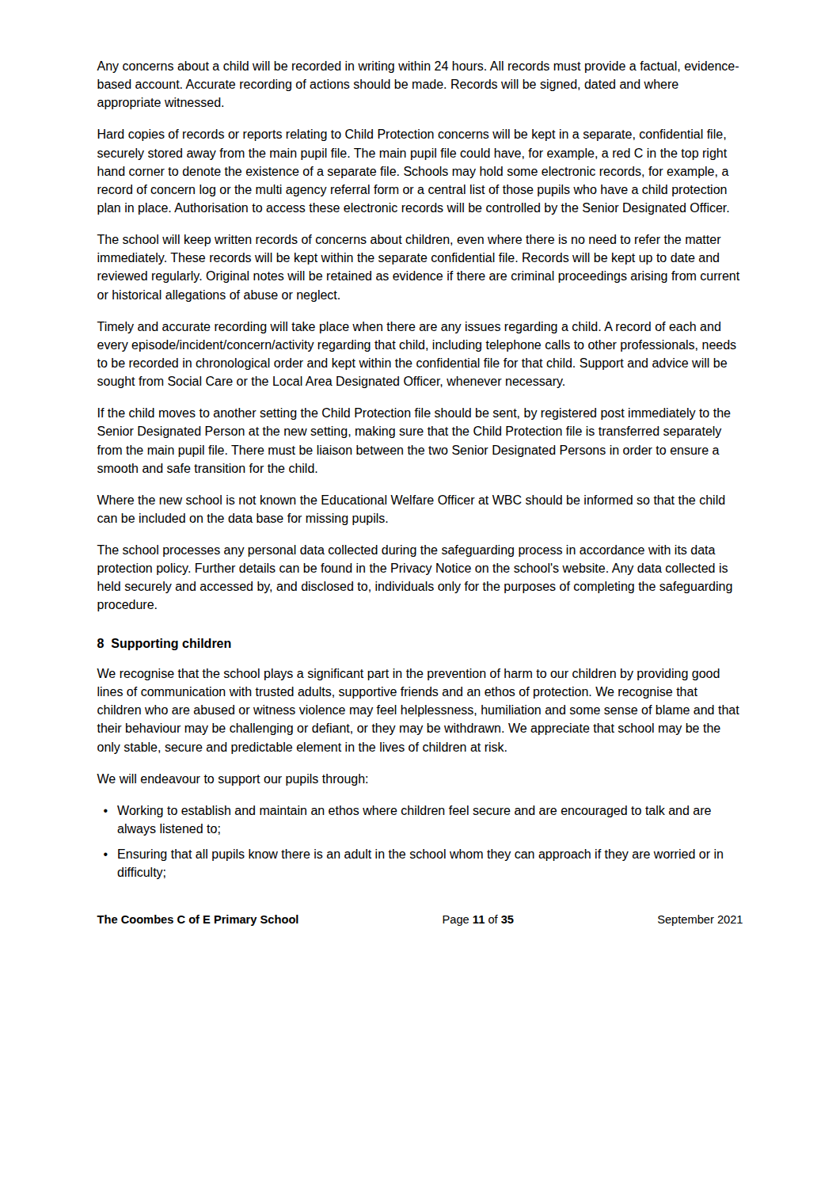Any concerns about a child will be recorded in writing within 24 hours. All records must provide a factual, evidence-based account. Accurate recording of actions should be made. Records will be signed, dated and where appropriate witnessed.
Hard copies of records or reports relating to Child Protection concerns will be kept in a separate, confidential file, securely stored away from the main pupil file. The main pupil file could have, for example, a red C in the top right hand corner to denote the existence of a separate file. Schools may hold some electronic records, for example, a record of concern log or the multi agency referral form or a central list of those pupils who have a child protection plan in place. Authorisation to access these electronic records will be controlled by the Senior Designated Officer.
The school will keep written records of concerns about children, even where there is no need to refer the matter immediately. These records will be kept within the separate confidential file. Records will be kept up to date and reviewed regularly. Original notes will be retained as evidence if there are criminal proceedings arising from current or historical allegations of abuse or neglect.
Timely and accurate recording will take place when there are any issues regarding a child. A record of each and every episode/incident/concern/activity regarding that child, including telephone calls to other professionals, needs to be recorded in chronological order and kept within the confidential file for that child. Support and advice will be sought from Social Care or the Local Area Designated Officer, whenever necessary.
If the child moves to another setting the Child Protection file should be sent, by registered post immediately to the Senior Designated Person at the new setting, making sure that the Child Protection file is transferred separately from the main pupil file. There must be liaison between the two Senior Designated Persons in order to ensure a smooth and safe transition for the child.
Where the new school is not known the Educational Welfare Officer at WBC should be informed so that the child can be included on the data base for missing pupils.
The school processes any personal data collected during the safeguarding process in accordance with its data protection policy. Further details can be found in the Privacy Notice on the school's website. Any data collected is held securely and accessed by, and disclosed to, individuals only for the purposes of completing the safeguarding procedure.
8 Supporting children
We recognise that the school plays a significant part in the prevention of harm to our children by providing good lines of communication with trusted adults, supportive friends and an ethos of protection. We recognise that children who are abused or witness violence may feel helplessness, humiliation and some sense of blame and that their behaviour may be challenging or defiant, or they may be withdrawn. We appreciate that school may be the only stable, secure and predictable element in the lives of children at risk.
We will endeavour to support our pupils through:
Working to establish and maintain an ethos where children feel secure and are encouraged to talk and are always listened to;
Ensuring that all pupils know there is an adult in the school whom they can approach if they are worried or in difficulty;
The Coombes C of E Primary School Page 11 of 35 September 2021